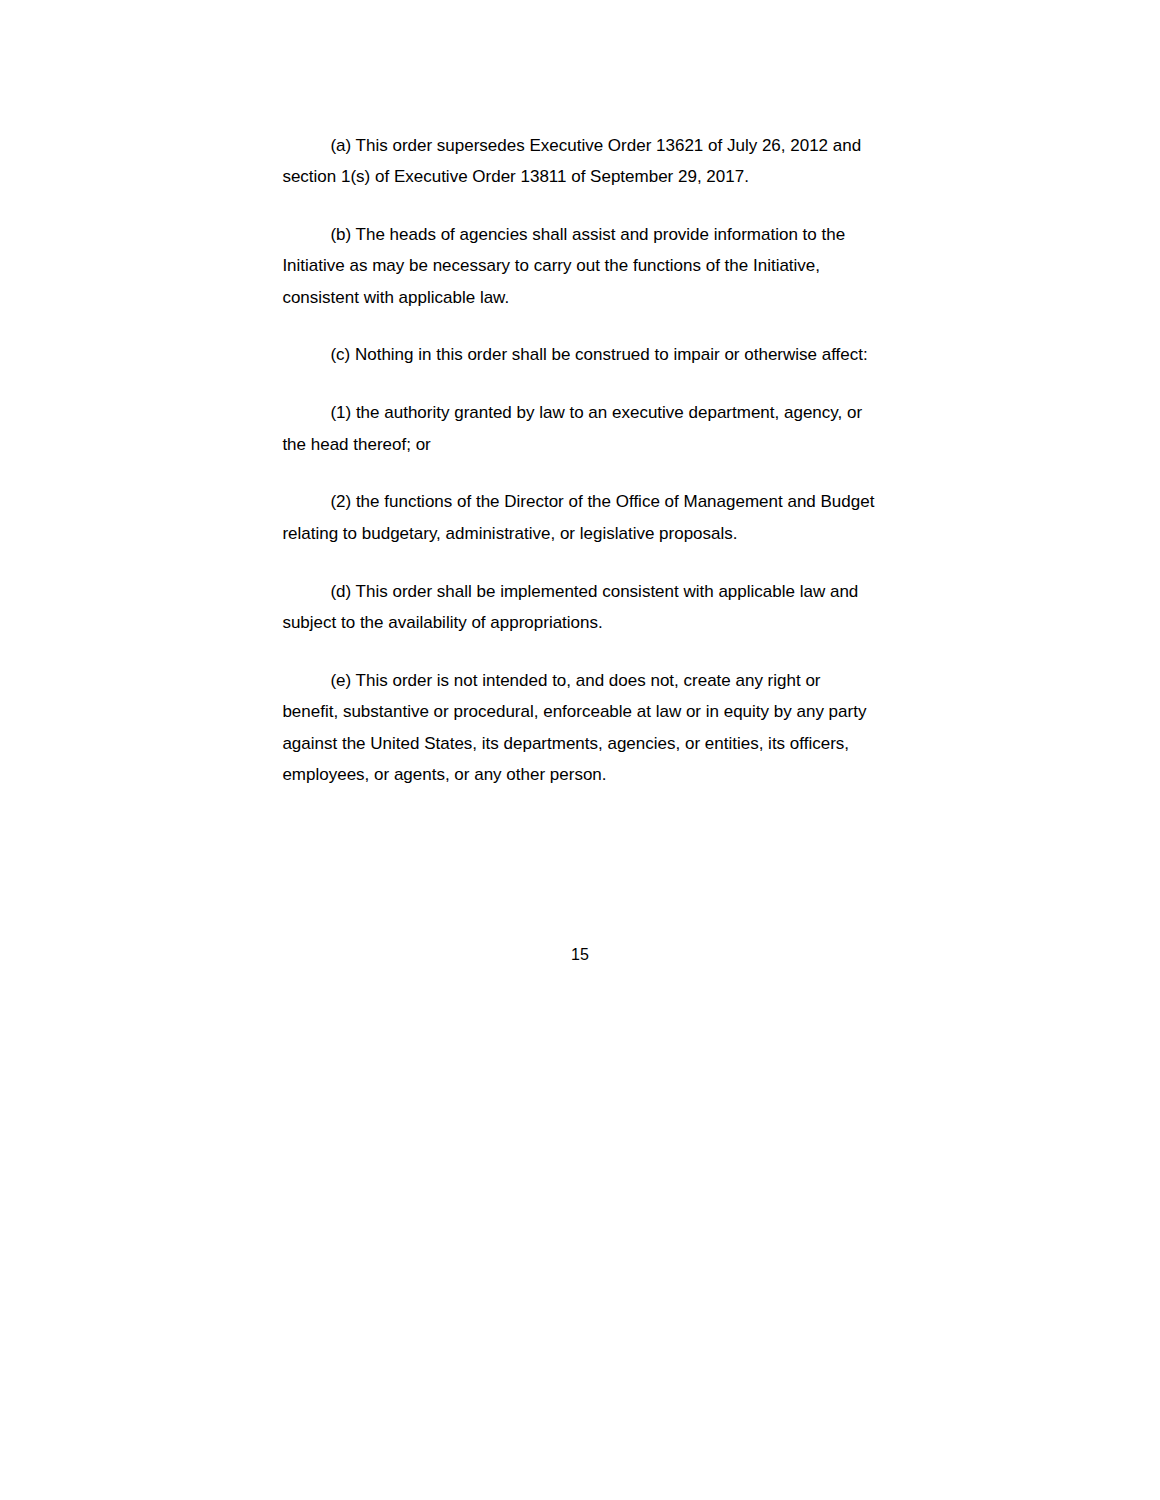(a) This order supersedes Executive Order 13621 of July 26, 2012 and section 1(s) of Executive Order 13811 of September 29, 2017.
(b) The heads of agencies shall assist and provide information to the Initiative as may be necessary to carry out the functions of the Initiative, consistent with applicable law.
(c) Nothing in this order shall be construed to impair or otherwise affect:
(1) the authority granted by law to an executive department, agency, or the head thereof; or
(2) the functions of the Director of the Office of Management and Budget relating to budgetary, administrative, or legislative proposals.
(d) This order shall be implemented consistent with applicable law and subject to the availability of appropriations.
(e) This order is not intended to, and does not, create any right or benefit, substantive or procedural, enforceable at law or in equity by any party against the United States, its departments, agencies, or entities, its officers, employees, or agents, or any other person.
15